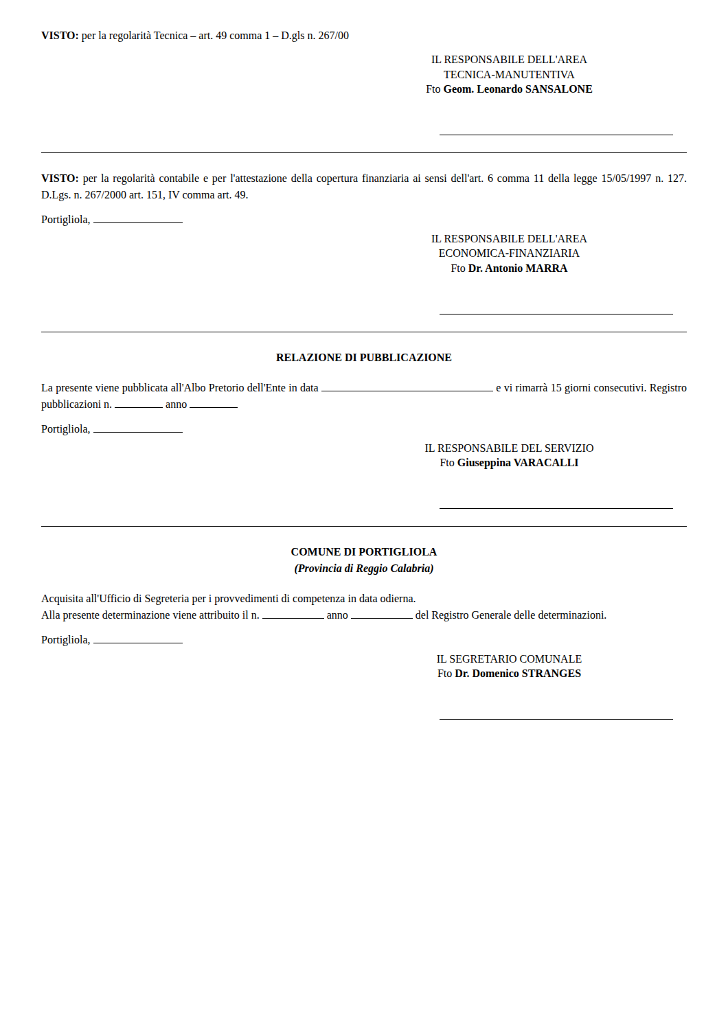VISTO: per la regolarità Tecnica – art. 49 comma 1 – D.gls n. 267/00
IL RESPONSABILE DELL'AREA
TECNICA-MANUTENTIVA
Fto Geom. Leonardo SANSALONE
VISTO: per la regolarità contabile e per l'attestazione della copertura finanziaria ai sensi dell'art. 6 comma 11 della legge 15/05/1997 n. 127. D.Lgs. n. 267/2000 art. 151, IV comma art. 49.
Portigliola,
IL RESPONSABILE DELL'AREA
ECONOMICA-FINANZIARIA
Fto Dr. Antonio MARRA
RELAZIONE DI PUBBLICAZIONE
La presente viene pubblicata all'Albo Pretorio dell'Ente in data e vi rimarrà 15 giorni consecutivi. Registro pubblicazioni n. anno
Portigliola,
IL RESPONSABILE DEL SERVIZIO
Fto Giuseppina VARACALLI
COMUNE DI PORTIGLIOLA
(Provincia di Reggio Calabria)
Acquisita all'Ufficio di Segreteria per i provvedimenti di competenza in data odierna.
Alla presente determinazione viene attribuito il n. anno del Registro Generale delle determinazioni.
Portigliola,
IL SEGRETARIO COMUNALE
Fto Dr. Domenico STRANGES